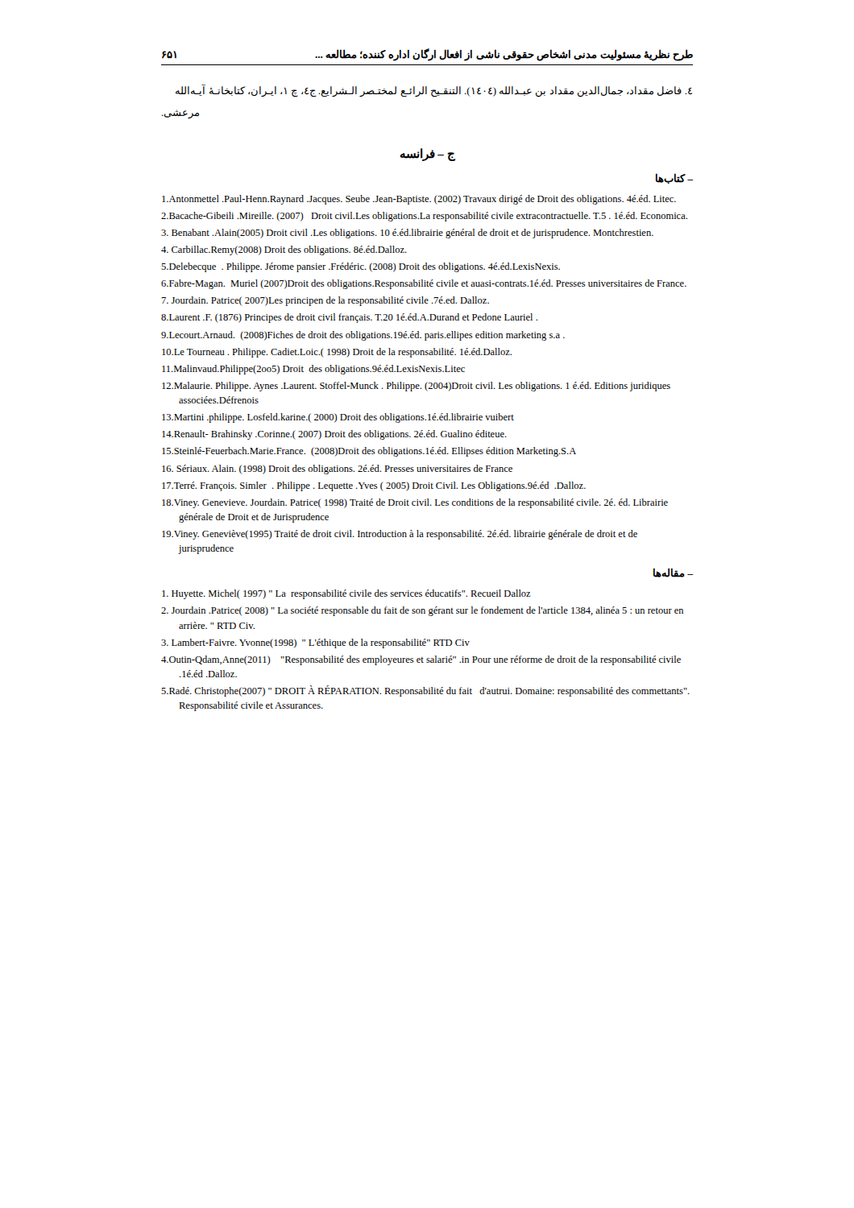طرح نظریهٔ مسئولیت مدنی اشخاص حقوقی ناشی از افعال ارگان اداره کننده؛ مطالعه ...
۶۵۱
٤. فاضل مقداد، جمال‌الدین مقداد بن عبـدالله (١٤٠٤). التنقـیح الرائـع لمختـصر الـشرایع. ج٤، چ ١، ایـران، کتابخانـهٔ آیـه‌الله مرعشی.
ج – فرانسه
– کتاب‌ها
1.Antonmettel .Paul-Henn.Raynard .Jacques. Seube .Jean-Baptiste. (2002) Travaux dirigé de Droit des obligations. 4é.éd. Litec.
2.Bacache-Gibeili .Mireille. (2007) Droit civil.Les obligations.La responsabilité civile extracontractuelle. T.5 . 1é.éd. Economica.
3. Benabant .Alain(2005) Droit civil .Les obligations. 10 é.éd.librairie général de droit et de jurisprudence. Montchrestien.
4. Carbillac.Remy(2008) Droit des obligations. 8é.éd.Dalloz.
5.Delebecque . Philippe. Jérome pansier .Frédéric. (2008) Droit des obligations. 4é.éd.LexisNexis.
6.Fabre-Magan. Muriel (2007)Droit des obligations.Responsabilité civile et auasi-contrats.1é.éd. Presses universitaires de France.
7. Jourdain. Patrice( 2007)Les principen de la responsabilité civile .7é.ed. Dalloz.
8.Laurent .F. (1876) Principes de droit civil français. T.20 1é.éd.A.Durand et Pedone Lauriel .
9.Lecourt.Arnaud. (2008)Fiches de droit des obligations.19é.éd. paris.ellipes edition marketing s.a .
10.Le Tourneau . Philippe. Cadiet.Loic.( 1998) Droit de la responsabilité. 1é.éd.Dalloz.
11.Malinvaud.Philippe(2oo5) Droit des obligations.9é.éd.LexisNexis.Litec
12.Malaurie. Philippe. Aynes .Laurent. Stoffel-Munck . Philippe. (2004)Droit civil. Les obligations. 1 é.éd. Editions juridiques associées.Défrenois
13.Martini .philippe. Losfeld.karine.( 2000) Droit des obligations.1é.éd.librairie vuibert
14.Renault- Brahinsky .Corinne.( 2007) Droit des obligations. 2é.éd. Gualino éditeue.
15.Steinlé-Feuerbach.Marie.France. (2008)Droit des obligations.1é.éd. Ellipses édition Marketing.S.A
16. Sériaux. Alain. (1998) Droit des obligations. 2é.éd. Presses universitaires de France
17.Terré. François. Simler . Philippe . Lequette .Yves ( 2005) Droit Civil. Les Obligations.9é.éd .Dalloz.
18.Viney. Genevieve. Jourdain. Patrice( 1998) Traité de Droit civil. Les conditions de la responsabilité civile. 2é. éd. Librairie générale de Droit et de Jurisprudence
19.Viney. Geneviève(1995) Traité de droit civil. Introduction à la responsabilité. 2é.éd. librairie générale de droit et de jurisprudence
– مقاله‌ها
1. Huyette. Michel( 1997) " La responsabilité civile des services éducatifs". Recueil Dalloz
2. Jourdain .Patrice( 2008) " La société responsable du fait de son gérant sur le fondement de l'article 1384, alinéa 5 : un retour en arrière. " RTD Civ.
3. Lambert-Faivre. Yvonne(1998) " L'éthique de la responsabilité" RTD Civ
4.Outin-Qdam,Anne(2011) "Responsabilité des employeures et salarié" .in Pour une réforme de droit de la responsabilité civile .1é.éd .Dalloz.
5.Radé. Christophe(2007) " DROIT À RÉPARATION. Responsabilité du fait d'autrui. Domaine: responsabilité des commettants". Responsabilité civile et Assurances.